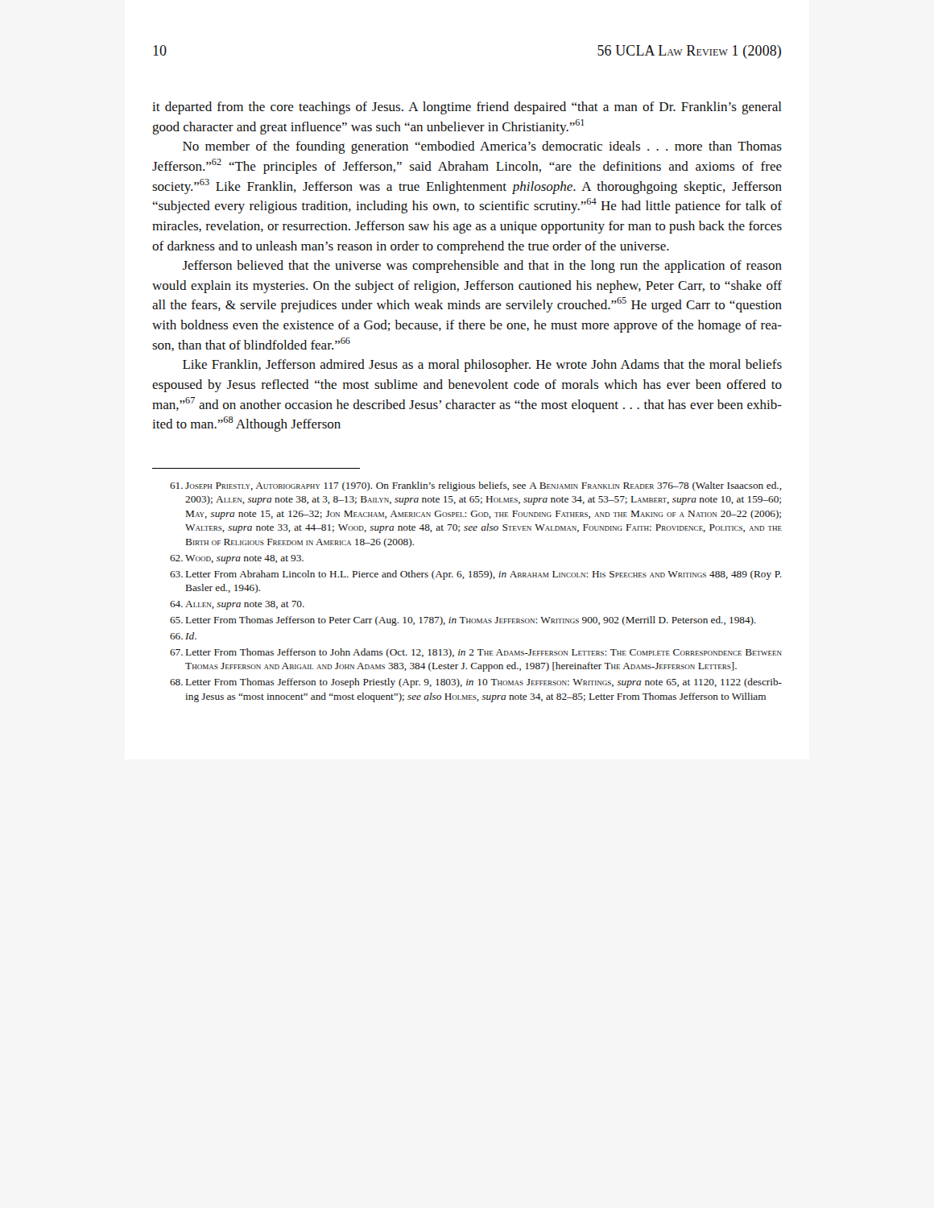10 56 UCLA Law Review 1 (2008)
it departed from the core teachings of Jesus. A longtime friend despaired “that a man of Dr. Franklin’s general good character and great influence” was such “an unbeliever in Christianity.”61
No member of the founding generation “embodied America’s democratic ideals . . . more than Thomas Jefferson.”62 “The principles of Jefferson,” said Abraham Lincoln, “are the definitions and axioms of free society.”63 Like Franklin, Jefferson was a true Enlightenment philosophe. A thoroughgoing skeptic, Jefferson “subjected every religious tradition, including his own, to scientific scrutiny.”64 He had little patience for talk of miracles, revelation, or resurrection. Jefferson saw his age as a unique opportunity for man to push back the forces of darkness and to unleash man’s reason in order to comprehend the true order of the universe.
Jefferson believed that the universe was comprehensible and that in the long run the application of reason would explain its mysteries. On the subject of religion, Jefferson cautioned his nephew, Peter Carr, to “shake off all the fears, & servile prejudices under which weak minds are servilely crouched.”65 He urged Carr to “question with boldness even the existence of a God; because, if there be one, he must more approve of the homage of reason, than that of blindfolded fear.”66
Like Franklin, Jefferson admired Jesus as a moral philosopher. He wrote John Adams that the moral beliefs espoused by Jesus reflected “the most sublime and benevolent code of morals which has ever been offered to man,”67 and on another occasion he described Jesus’ character as “the most eloquent . . . that has ever been exhibited to man.”68 Although Jefferson
Joseph Priestly, Autobiography 117 (1970). On Franklin’s religious beliefs, see A Benjamin Franklin Reader 376–78 (Walter Isaacson ed., 2003); Allen, supra note 38, at 3, 8–13; Bailyn, supra note 15, at 65; Holmes, supra note 34, at 53–57; Lambert, supra note 10, at 159–60; May, supra note 15, at 126–32; Jon Meacham, American Gospel: God, the Founding Fathers, and the Making of a Nation 20–22 (2006); Walters, supra note 33, at 44–81; Wood, supra note 48, at 70; see also Steven Waldman, Founding Faith: Providence, Politics, and the Birth of Religious Freedom in America 18–26 (2008).
Wood, supra note 48, at 93.
Letter From Abraham Lincoln to H.L. Pierce and Others (Apr. 6, 1859), in Abraham Lincoln: His Speeches and Writings 488, 489 (Roy P. Basler ed., 1946).
Allen, supra note 38, at 70.
Letter From Thomas Jefferson to Peter Carr (Aug. 10, 1787), in Thomas Jefferson: Writings 900, 902 (Merrill D. Peterson ed., 1984).
Id.
Letter From Thomas Jefferson to John Adams (Oct. 12, 1813), in 2 The Adams-Jefferson Letters: The Complete Correspondence Between Thomas Jefferson and Abigail and John Adams 383, 384 (Lester J. Cappon ed., 1987) [hereinafter The Adams-Jefferson Letters].
Letter From Thomas Jefferson to Joseph Priestly (Apr. 9, 1803), in 10 Thomas Jefferson: Writings, supra note 65, at 1120, 1122 (describing Jesus as “most innocent” and “most eloquent”); see also Holmes, supra note 34, at 82–85; Letter From Thomas Jefferson to William